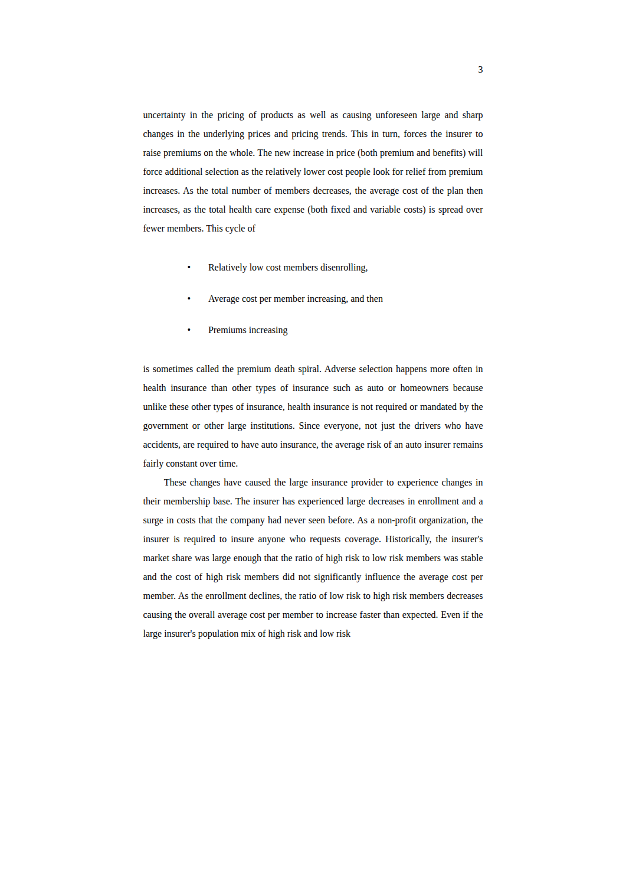3
uncertainty in the pricing of products as well as causing unforeseen large and sharp changes in the underlying prices and pricing trends. This in turn, forces the insurer to raise premiums on the whole. The new increase in price (both premium and benefits) will force additional selection as the relatively lower cost people look for relief from premium increases. As the total number of members decreases, the average cost of the plan then increases, as the total health care expense (both fixed and variable costs) is spread over fewer members. This cycle of
Relatively low cost members disenrolling,
Average cost per member increasing, and then
Premiums increasing
is sometimes called the premium death spiral. Adverse selection happens more often in health insurance than other types of insurance such as auto or homeowners because unlike these other types of insurance, health insurance is not required or mandated by the government or other large institutions. Since everyone, not just the drivers who have accidents, are required to have auto insurance, the average risk of an auto insurer remains fairly constant over time.
These changes have caused the large insurance provider to experience changes in their membership base. The insurer has experienced large decreases in enrollment and a surge in costs that the company had never seen before. As a non-profit organization, the insurer is required to insure anyone who requests coverage. Historically, the insurer's market share was large enough that the ratio of high risk to low risk members was stable and the cost of high risk members did not significantly influence the average cost per member. As the enrollment declines, the ratio of low risk to high risk members decreases causing the overall average cost per member to increase faster than expected. Even if the large insurer's population mix of high risk and low risk